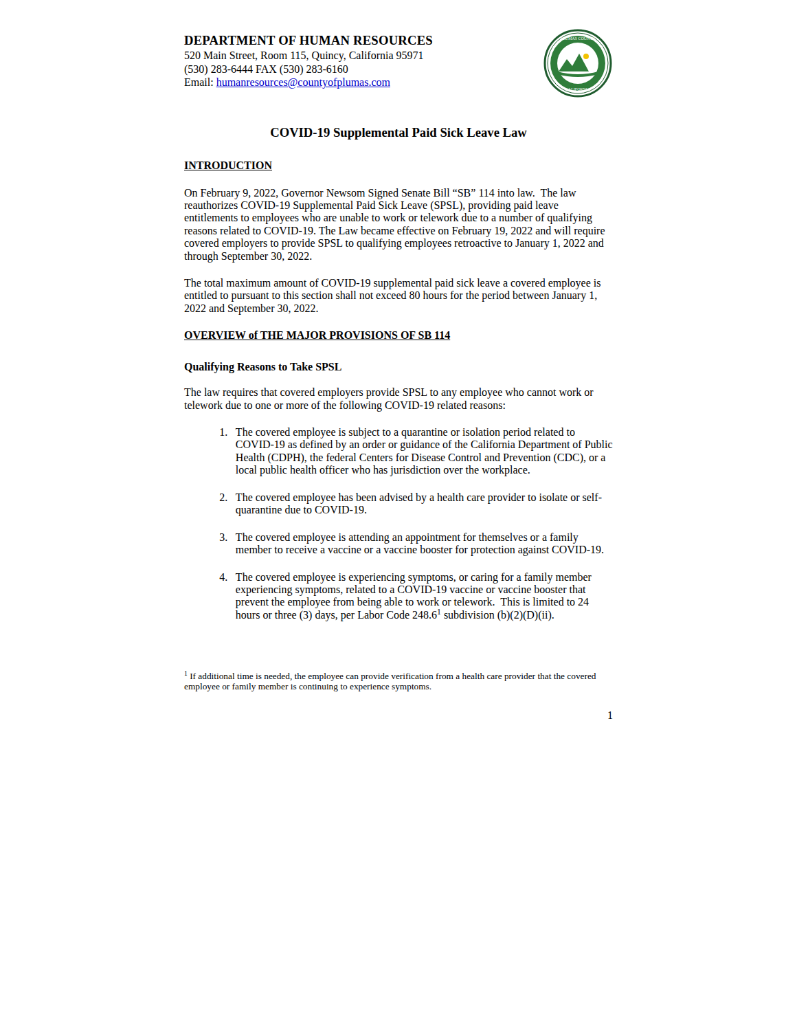PLUMAS COUNTY CALIFORNIA
DEPARTMENT OF HUMAN RESOURCES
520 Main Street, Room 115, Quincy, California 95971
(530) 283-6444 FAX (530) 283-6160
Email: humanresources@countyofplumas.com
COVID-19 Supplemental Paid Sick Leave Law
INTRODUCTION
On February 9, 2022, Governor Newsom Signed Senate Bill “SB” 114 into law. The law reauthorizes COVID-19 Supplemental Paid Sick Leave (SPSL), providing paid leave entitlements to employees who are unable to work or telework due to a number of qualifying reasons related to COVID-19. The Law became effective on February 19, 2022 and will require covered employers to provide SPSL to qualifying employees retroactive to January 1, 2022 and through September 30, 2022.
The total maximum amount of COVID-19 supplemental paid sick leave a covered employee is entitled to pursuant to this section shall not exceed 80 hours for the period between January 1, 2022 and September 30, 2022.
OVERVIEW of THE MAJOR PROVISIONS OF SB 114
Qualifying Reasons to Take SPSL
The law requires that covered employers provide SPSL to any employee who cannot work or telework due to one or more of the following COVID-19 related reasons:
The covered employee is subject to a quarantine or isolation period related to COVID-19 as defined by an order or guidance of the California Department of Public Health (CDPH), the federal Centers for Disease Control and Prevention (CDC), or a local public health officer who has jurisdiction over the workplace.
The covered employee has been advised by a health care provider to isolate or self-quarantine due to COVID-19.
The covered employee is attending an appointment for themselves or a family member to receive a vaccine or a vaccine booster for protection against COVID-19.
The covered employee is experiencing symptoms, or caring for a family member experiencing symptoms, related to a COVID-19 vaccine or vaccine booster that prevent the employee from being able to work or telework. This is limited to 24 hours or three (3) days, per Labor Code 248.61 subdivision (b)(2)(D)(ii).
1 If additional time is needed, the employee can provide verification from a health care provider that the covered employee or family member is continuing to experience symptoms.
1